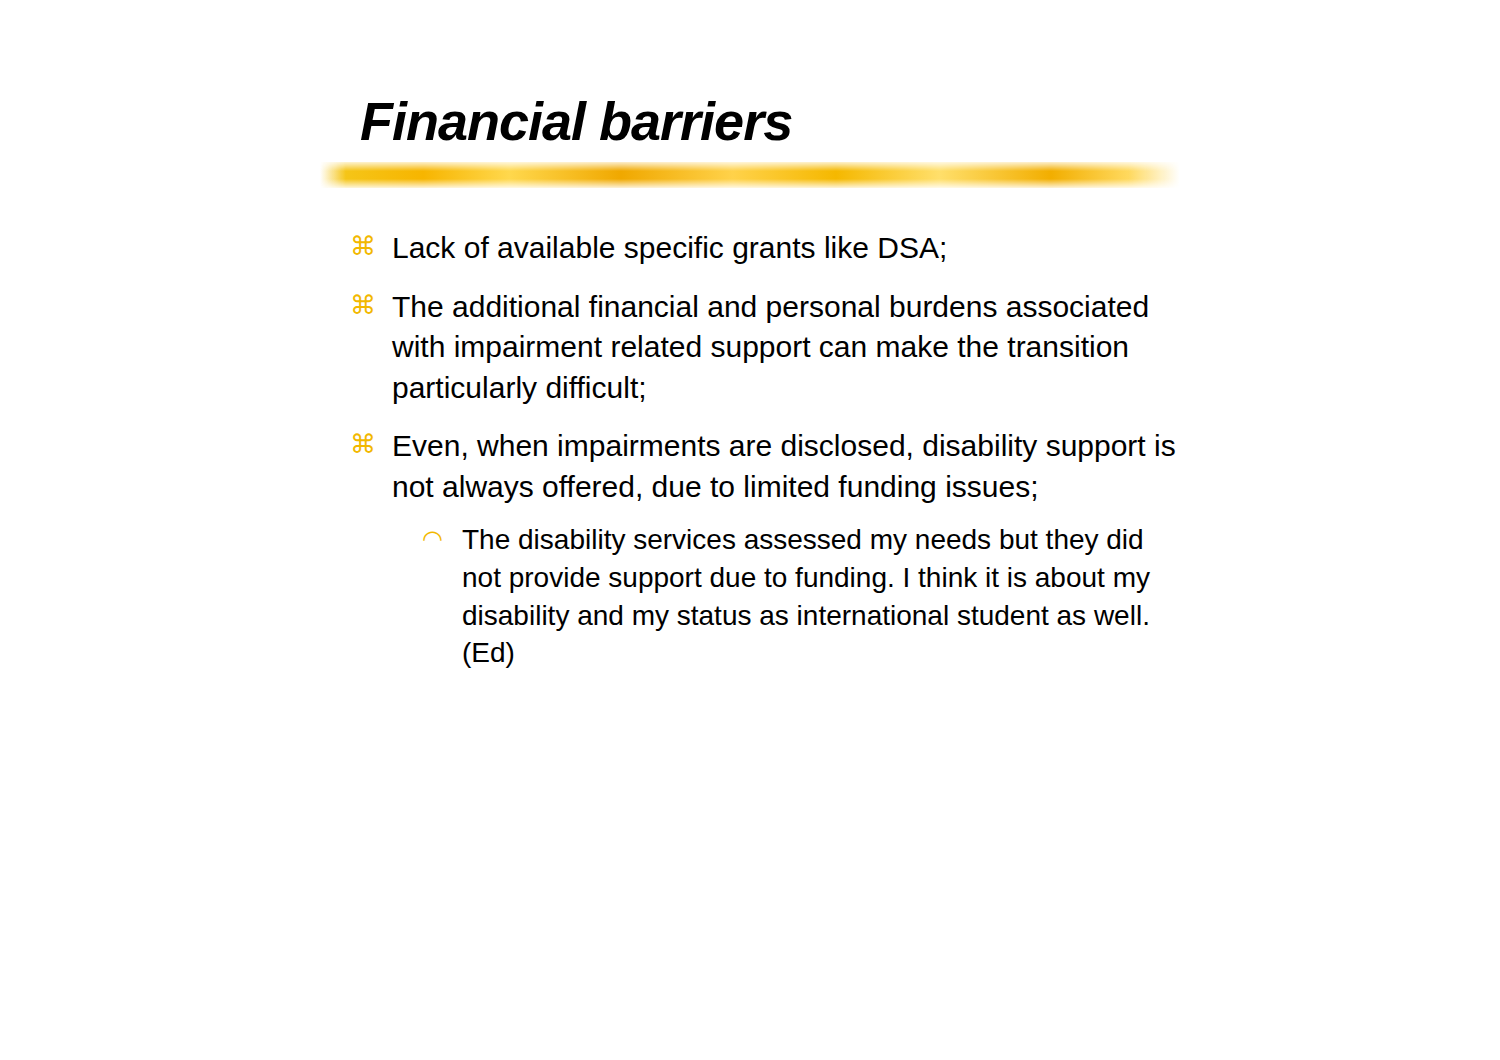Financial barriers
Lack of available specific grants like DSA;
The additional financial and personal burdens associated with impairment related support can make the transition particularly difficult;
Even, when impairments are disclosed, disability support is not always offered, due to limited funding issues;
The disability services assessed my needs but they did not provide support due to funding. I think it is about my disability and my status as international student as well. (Ed)